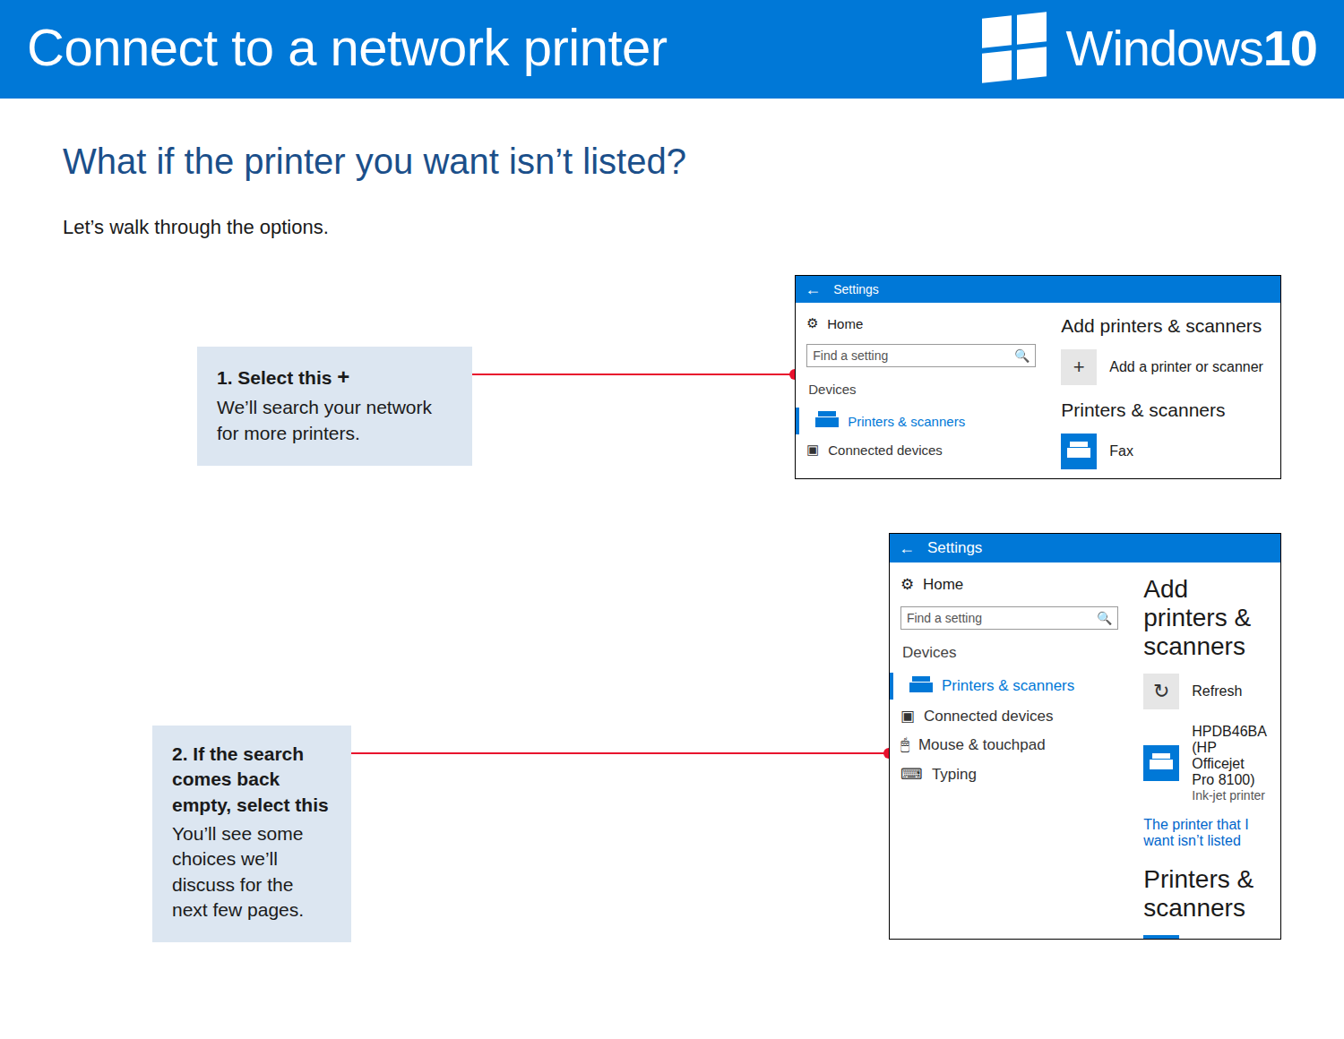Connect to a network printer
Windows10
What if the printer you want isn’t listed?
Let’s walk through the options.
1. Select this + We’ll search your network for more printers.
← Settings
⚙Home
Find a setting🔍
Devices
Printers & scanners
▣Connected devices
Add printers & scanners
+
Add a printer or scanner
Printers & scanners
Fax
2. If the search comes back empty, select this You’ll see some choices we’ll discuss for the next few pages.
← Settings
⚙Home
Find a setting🔍
Devices
Printers & scanners
▣Connected devices
🖱Mouse & touchpad
⌨Typing
Add printers & scanners
↻
Refresh
HPDB46BA (HP Officejet Pro 8100)Ink-jet printer
The printer that I want isn’t listed
Printers & scanners
Fax